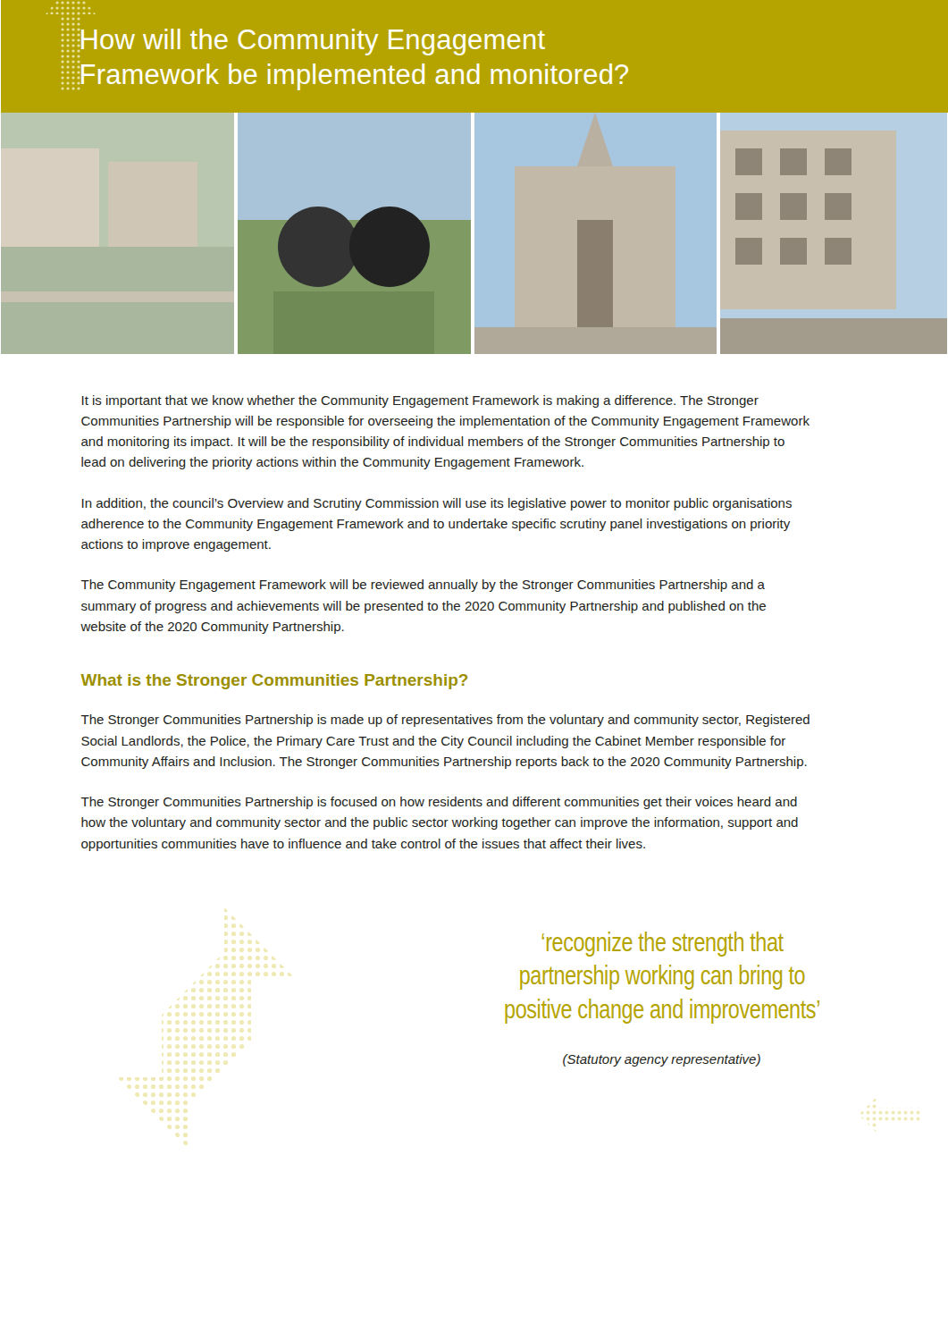How will the Community Engagement
Framework be implemented and monitored?
It is important that we know whether the Community Engagement Framework is making a difference. The Stronger Communities Partnership will be responsible for overseeing the implementation of the Community Engagement Framework and monitoring its impact. It will be the responsibility of individual members of the Stronger Communities Partnership to lead on delivering the priority actions within the Community Engagement Framework.
In addition, the council’s Overview and Scrutiny Commission will use its legislative power to monitor public organisations adherence to the Community Engagement Framework and to undertake specific scrutiny panel investigations on priority actions to improve engagement.
The Community Engagement Framework will be reviewed annually by the Stronger Communities Partnership and a summary of progress and achievements will be presented to the 2020 Community Partnership and published on the website of the 2020 Community Partnership.
What is the Stronger Communities Partnership?
The Stronger Communities Partnership is made up of representatives from the voluntary and community sector, Registered Social Landlords, the Police, the Primary Care Trust and the City Council including the Cabinet Member responsible for Community Affairs and Inclusion. The Stronger Communities Partnership reports back to the 2020 Community Partnership.
The Stronger Communities Partnership is focused on how residents and different communities get their voices heard and how the voluntary and community sector and the public sector working together can improve the information, support and opportunities communities have to influence and take control of the issues that affect their lives.
‘recognize the strength that
partnership working can bring to
positive change and improvements’
(Statutory agency representative)